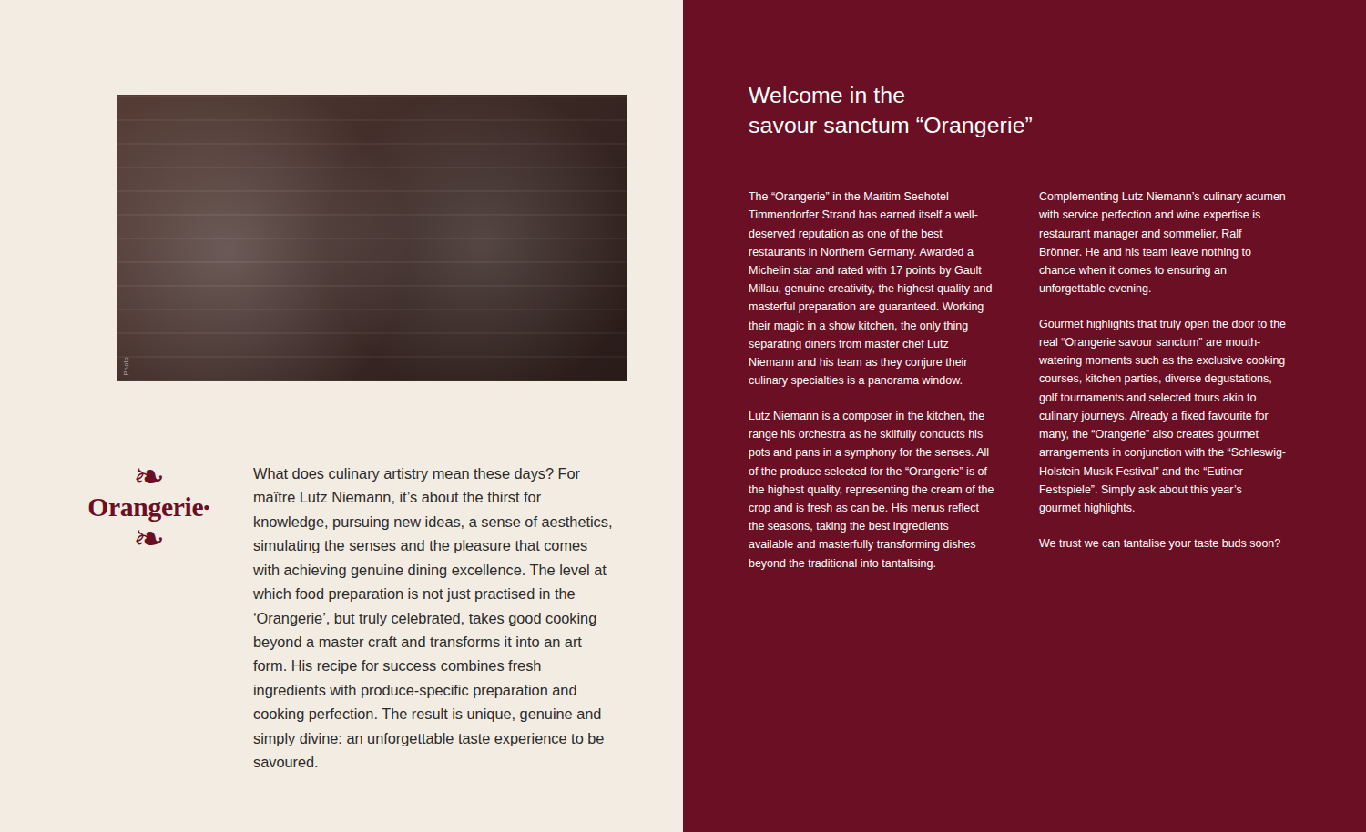Photo
❧ Orangerie• ❧
What does culinary artistry mean these days? For maître Lutz Niemann, it’s about the thirst for knowledge, pursuing new ideas, a sense of aesthetics, simulating the senses and the pleasure that comes with achieving genuine dining excellence. The level at which food preparation is not just practised in the ‘Orangerie’, but truly celebrated, takes good cooking beyond a master craft and transforms it into an art form. His recipe for success combines fresh ingredients with produce-specific preparation and cooking perfection. The result is unique, genuine and simply divine: an unforgettable taste experience to be savoured.
Welcome in the
savour sanctum “Orangerie”
The “Orangerie” in the Maritim Seehotel Timmendorfer Strand has earned itself a well-deserved reputation as one of the best restaurants in Northern Germany. Awarded a Michelin star and rated with 17 points by Gault Millau, genuine creativity, the highest quality and masterful preparation are guaranteed. Working their magic in a show kitchen, the only thing separating diners from master chef Lutz Niemann and his team as they conjure their culinary specialties is a panorama window.
Lutz Niemann is a composer in the kitchen, the range his orchestra as he skilfully conducts his pots and pans in a symphony for the senses. All of the produce selected for the “Orangerie” is of the highest quality, representing the cream of the crop and is fresh as can be. His menus reflect the seasons, taking the best ingredients available and masterfully transforming dishes beyond the traditional into tantalising.
Complementing Lutz Niemann’s culinary acumen with service perfection and wine expertise is restaurant manager and sommelier, Ralf Brönner. He and his team leave nothing to chance when it comes to ensuring an unforgettable evening.
Gourmet highlights that truly open the door to the real “Orangerie savour sanctum” are mouth-watering moments such as the exclusive cooking courses, kitchen parties, diverse degustations, golf tournaments and selected tours akin to culinary journeys. Already a fixed favourite for many, the “Orangerie” also creates gourmet arrangements in conjunction with the “Schleswig-Holstein Musik Festival” and the “Eutiner Festspiele”. Simply ask about this year’s gourmet highlights.
We trust we can tantalise your taste buds soon?